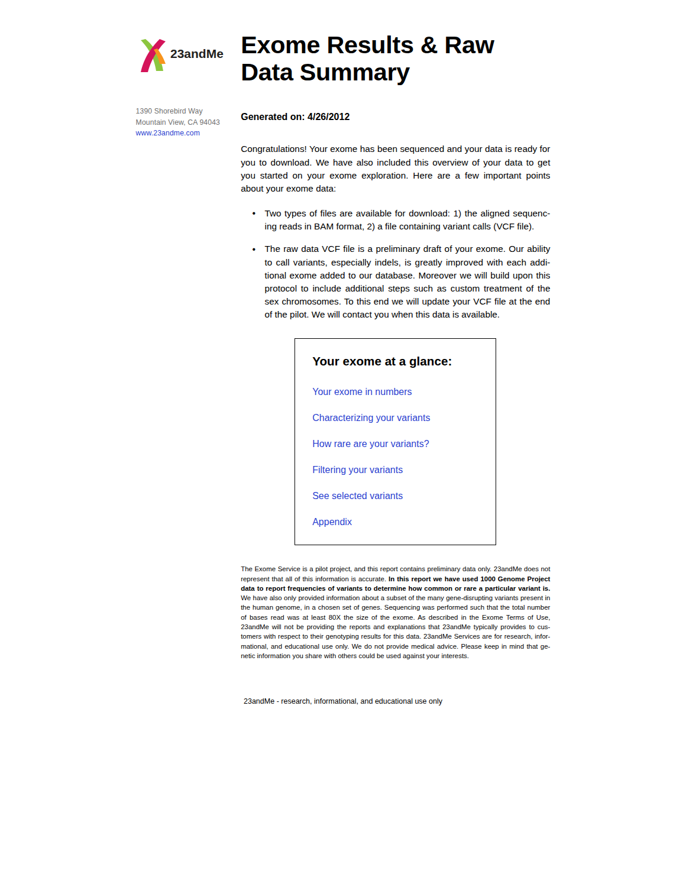23andMe
1390 Shorebird Way
Mountain View, CA 94043
www.23andme.com
Exome Results & Raw
Data Summary
Generated on: 4/26/2012
Congratulations! Your exome has been sequenced and your data is ready for you to download. We have also included this overview of your data to get you started on your exome exploration. Here are a few important points about your exome data:
Two types of files are available for download: 1) the aligned sequencing reads in BAM format, 2) a file containing variant calls (VCF file).
The raw data VCF file is a preliminary draft of your exome. Our ability to call variants, especially indels, is greatly improved with each additional exome added to our database. Moreover we will build upon this protocol to include additional steps such as custom treatment of the sex chromosomes. To this end we will update your VCF file at the end of the pilot. We will contact you when this data is available.
Your exome at a glance:
Your exome in numbers
Characterizing your variants
How rare are your variants?
Filtering your variants
See selected variants
Appendix
The Exome Service is a pilot project, and this report contains preliminary data only. 23andMe does not represent that all of this information is accurate. In this report we have used 1000 Genome Project data to report frequencies of variants to determine how common or rare a particular variant is. We have also only provided information about a subset of the many gene-disrupting variants present in the human genome, in a chosen set of genes. Sequencing was performed such that the total number of bases read was at least 80X the size of the exome. As described in the Exome Terms of Use, 23andMe will not be providing the reports and explanations that 23andMe typically provides to customers with respect to their genotyping results for this data. 23andMe Services are for research, informational, and educational use only. We do not provide medical advice. Please keep in mind that genetic information you share with others could be used against your interests.
23andMe - research, informational, and educational use only